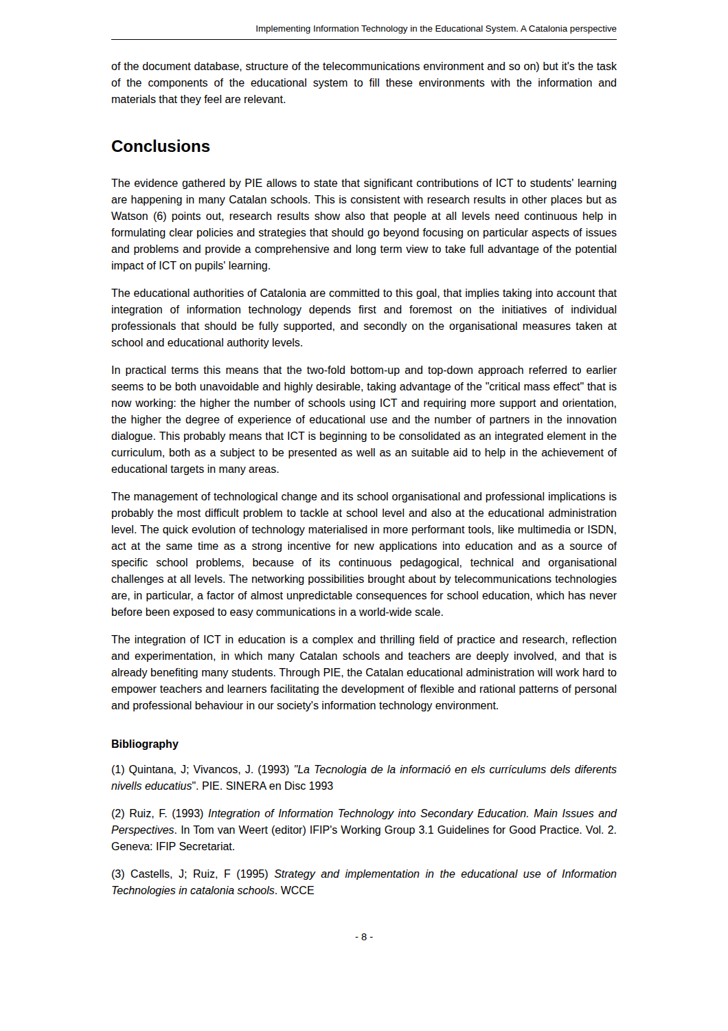Implementing Information Technology in the Educational System. A Catalonia perspective
of the document database, structure of the telecommunications environment and so on) but it's the task of the components of the educational system to fill these environments with the information and materials that they feel are relevant.
Conclusions
The evidence gathered by PIE allows to state that significant contributions of ICT to students' learning are happening in many Catalan schools. This is consistent with research results in other places but as Watson (6) points out, research results show also that people at all levels need continuous help in formulating clear policies and strategies that should go beyond focusing on particular aspects of issues and problems and provide a comprehensive and long term view to take full advantage of the potential impact of ICT on pupils' learning.
The educational authorities of Catalonia are committed to this goal, that implies taking into account that integration of information technology depends first and foremost on the initiatives of individual professionals that should be fully supported, and secondly on the organisational measures taken at school and educational authority levels.
In practical terms this means that the two-fold bottom-up and top-down approach referred to earlier seems to be both unavoidable and highly desirable, taking advantage of the "critical mass effect" that is now working: the higher the number of schools using ICT and requiring more support and orientation, the higher the degree of experience of educational use and the number of partners in the innovation dialogue. This probably means that ICT is beginning to be consolidated as an integrated element in the curriculum, both as a subject to be presented as well as an suitable aid to help in the achievement of educational targets in many areas.
The management of technological change and its school organisational and professional implications is probably the most difficult problem to tackle at school level and also at the educational administration level. The quick evolution of technology materialised in more performant tools, like multimedia or ISDN, act at the same time as a strong incentive for new applications into education and as a source of specific school problems, because of its continuous pedagogical, technical and organisational challenges at all levels. The networking possibilities brought about by telecommunications technologies are, in particular, a factor of almost unpredictable consequences for school education, which has never before been exposed to easy communications in a world-wide scale.
The integration of ICT in education is a complex and thrilling field of practice and research, reflection and experimentation, in which many Catalan schools and teachers are deeply involved, and that is already benefiting many students. Through PIE, the Catalan educational administration will work hard to empower teachers and learners facilitating the development of flexible and rational patterns of personal and professional behaviour in our society's information technology environment.
Bibliography
(1) Quintana, J; Vivancos, J. (1993) "La Tecnologia de la informació en els currículums dels diferents nivells educatius". PIE. SINERA en Disc 1993
(2) Ruiz, F. (1993) Integration of Information Technology into Secondary Education. Main Issues and Perspectives. In Tom van Weert (editor) IFIP's Working Group 3.1 Guidelines for Good Practice. Vol. 2. Geneva: IFIP Secretariat.
(3) Castells, J; Ruiz, F (1995) Strategy and implementation in the educational use of Information Technologies in catalonia schools. WCCE
- 8 -